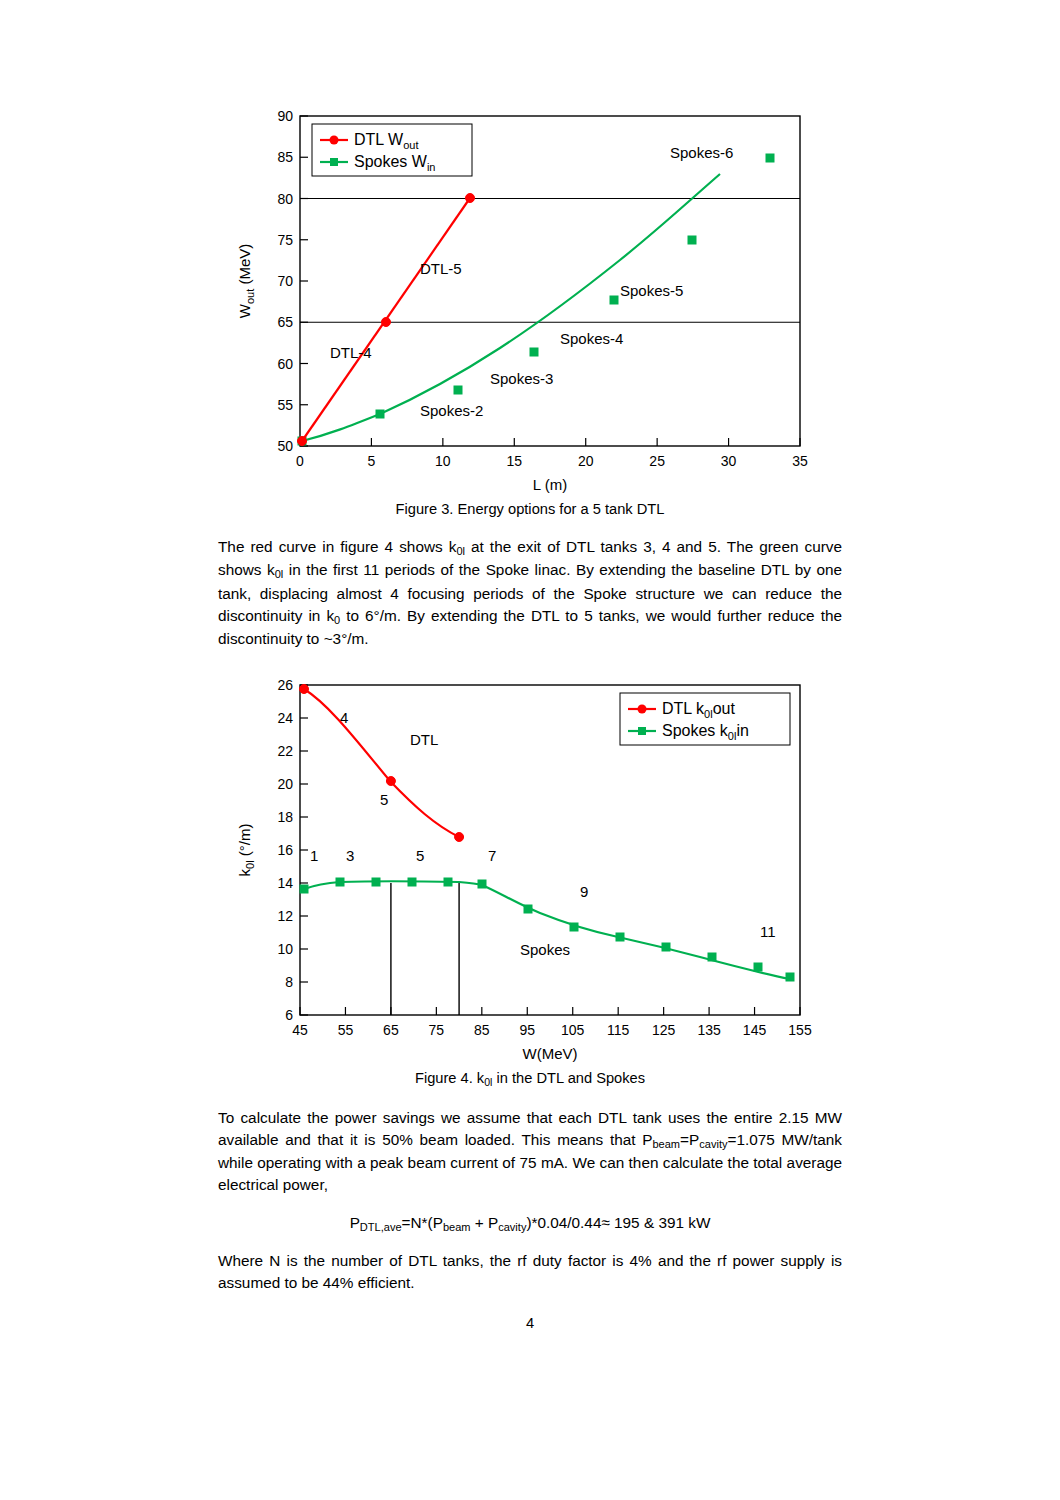50 55 60 65 70 75 80 85 90 0 5 10 15 20 25 30 35 L (m) Wout (MeV) DTL Wout Spokes Win DTL-5 DTL-4 Spokes-2 Spokes-3 Spokes-4 Spokes-5 Spokes-6
Figure 3. Energy options for a 5 tank DTL
The red curve in figure 4 shows k0l at the exit of DTL tanks 3, 4 and 5. The green curve shows k0l in the first 11 periods of the Spoke linac. By extending the baseline DTL by one tank, displacing almost 4 focusing periods of the Spoke structure we can reduce the discontinuity in k0 to 6°/m. By extending the DTL to 5 tanks, we would further reduce the discontinuity to ~3°/m.
6 8 10 12 14 16 18 20 22 24 26 45 55 65 75 85 95 105 115 125 135 145 155 W(MeV) k0l (°/m) DTL k0lout Spokes k0lin 4 DTL 5 1 3 5 7 9 11 Spokes
Figure 4. k0l in the DTL and Spokes
To calculate the power savings we assume that each DTL tank uses the entire 2.15 MW available and that it is 50% beam loaded. This means that Pbeam=Pcavity=1.075 MW/tank while operating with a peak beam current of 75 mA. We can then calculate the total average electrical power,
PDTL,ave=N*(Pbeam + Pcavity)*0.04/0.44≈ 195 & 391 kW
Where N is the number of DTL tanks, the rf duty factor is 4% and the rf power supply is assumed to be 44% efficient.
4